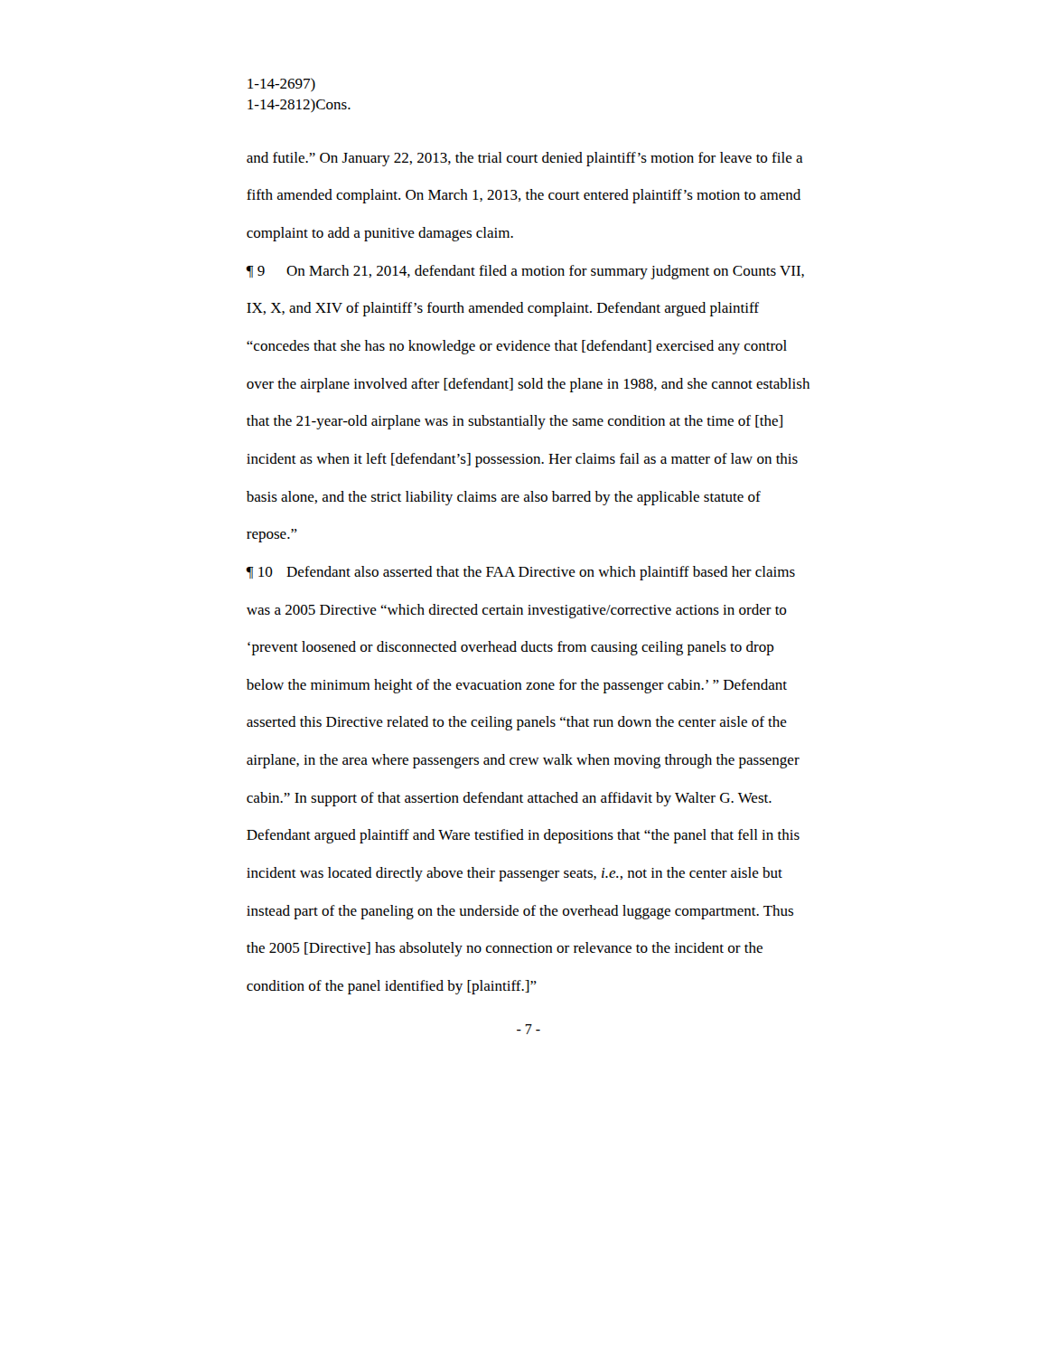1-14-2697)
1-14-2812)Cons.
and futile.” On January 22, 2013, the trial court denied plaintiff’s motion for leave to file a fifth amended complaint. On March 1, 2013, the court entered plaintiff’s motion to amend complaint to add a punitive damages claim.
¶ 9 On March 21, 2014, defendant filed a motion for summary judgment on Counts VII, IX, X, and XIV of plaintiff’s fourth amended complaint. Defendant argued plaintiff “concedes that she has no knowledge or evidence that [defendant] exercised any control over the airplane involved after [defendant] sold the plane in 1988, and she cannot establish that the 21-year-old airplane was in substantially the same condition at the time of [the] incident as when it left [defendant’s] possession. Her claims fail as a matter of law on this basis alone, and the strict liability claims are also barred by the applicable statute of repose.”
¶ 10 Defendant also asserted that the FAA Directive on which plaintiff based her claims was a 2005 Directive “which directed certain investigative/corrective actions in order to ‘prevent loosened or disconnected overhead ducts from causing ceiling panels to drop below the minimum height of the evacuation zone for the passenger cabin.’ ” Defendant asserted this Directive related to the ceiling panels “that run down the center aisle of the airplane, in the area where passengers and crew walk when moving through the passenger cabin.” In support of that assertion defendant attached an affidavit by Walter G. West. Defendant argued plaintiff and Ware testified in depositions that “the panel that fell in this incident was located directly above their passenger seats, i.e., not in the center aisle but instead part of the paneling on the underside of the overhead luggage compartment. Thus the 2005 [Directive] has absolutely no connection or relevance to the incident or the condition of the panel identified by [plaintiff.]”
- 7 -